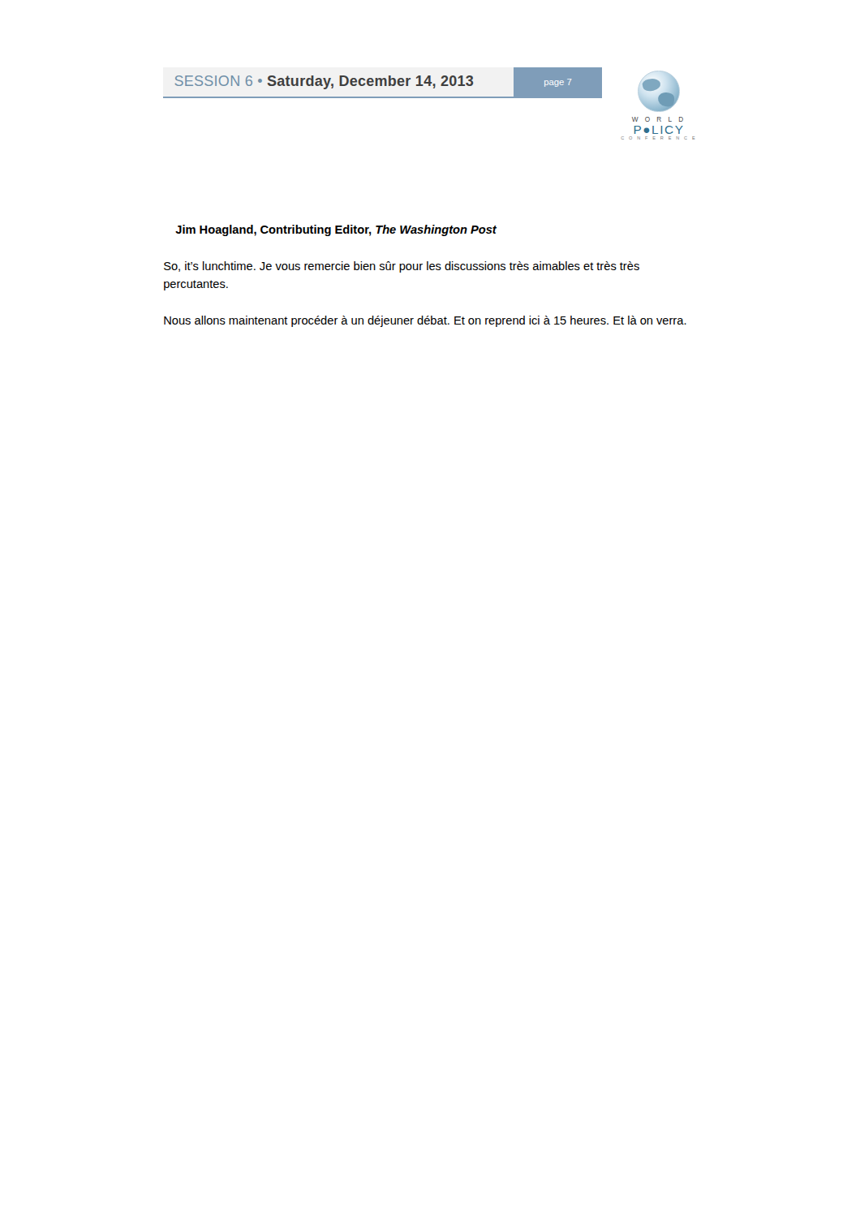SESSION 6 • Saturday, December 14, 2013
page 7
W O R L D
P●LICY
C O N F E R E N C E
Jim Hoagland, Contributing Editor, The Washington Post
So, it’s lunchtime. Je vous remercie bien sûr pour les discussions très aimables et très très percutantes.
Nous allons maintenant procéder à un déjeuner débat. Et on reprend ici à 15 heures. Et là on verra.